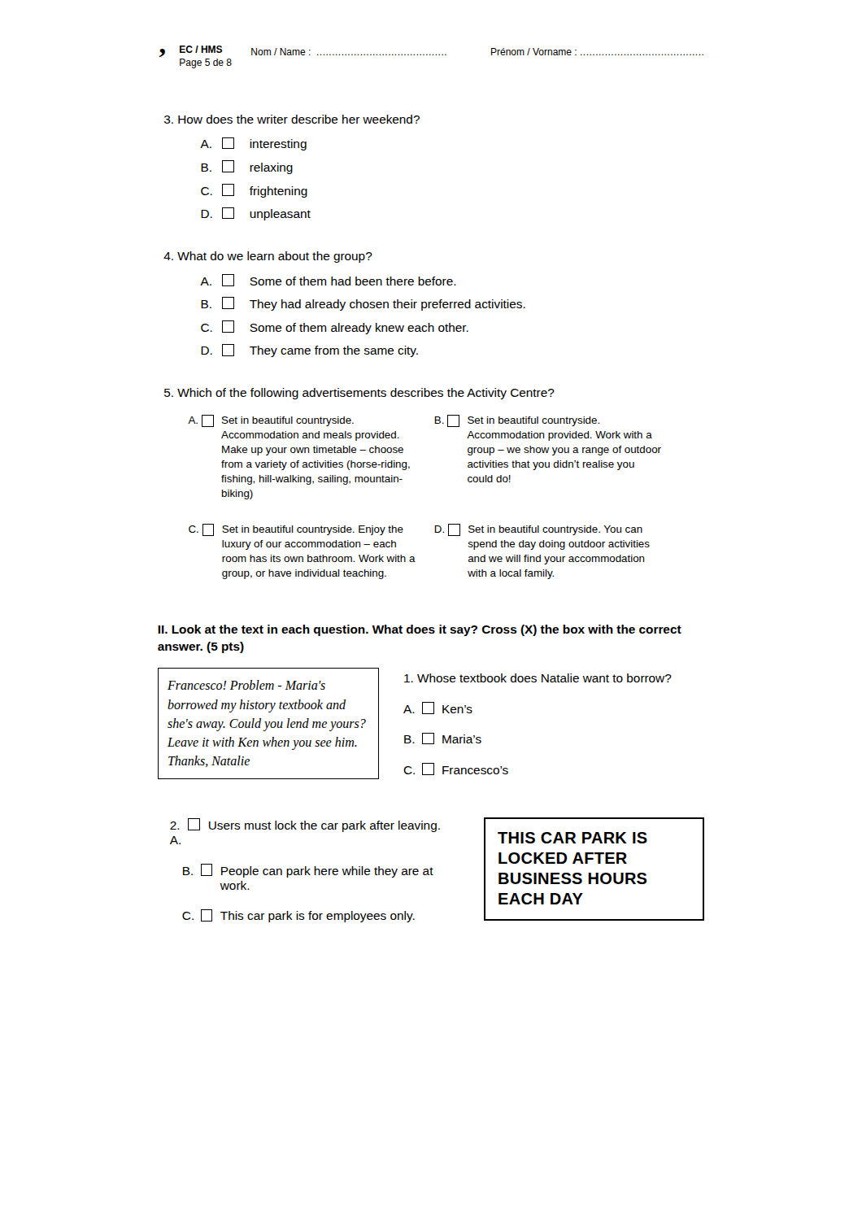’
EC / HMS
Page 5 de 8
Nom / Name : .......................................... Prénom / Vorname : ........................................
3. How does the writer describe her weekend?
A. interesting
B. relaxing
C. frightening
D. unpleasant
4. What do we learn about the group?
A. Some of them had been there before.
B. They had already chosen their preferred activities.
C. Some of them already knew each other.
D. They came from the same city.
5. Which of the following advertisements describes the Activity Centre?
| A. Set in beautiful countryside. Accommodation and meals provided. Make up your own timetable – choose from a variety of activities (horse-riding, fishing, hill-walking, sailing, mountain-biking) | B. Set in beautiful countryside. Accommodation provided. Work with a group – we show you a range of outdoor activities that you didn’t realise you could do! |
| C. Set in beautiful countryside. Enjoy the luxury of our accommodation – each room has its own bathroom. Work with a group, or have individual teaching. | D. Set in beautiful countryside. You can spend the day doing outdoor activities and we will find your accommodation with a local family. |
II. Look at the text in each question. What does it say? Cross (X) the box with the correct answer. (5 pts)
Francesco! Problem - Maria's borrowed my history textbook and she's away. Could you lend me yours? Leave it with Ken when you see him. Thanks, Natalie
1. Whose textbook does Natalie want to borrow?
A. Ken’s
B. Maria’s
C. Francesco’s
2. A. Users must lock the car park after leaving.
B. People can park here while they are at work.
C. This car park is for employees only.
This car park is locked after business hours each day